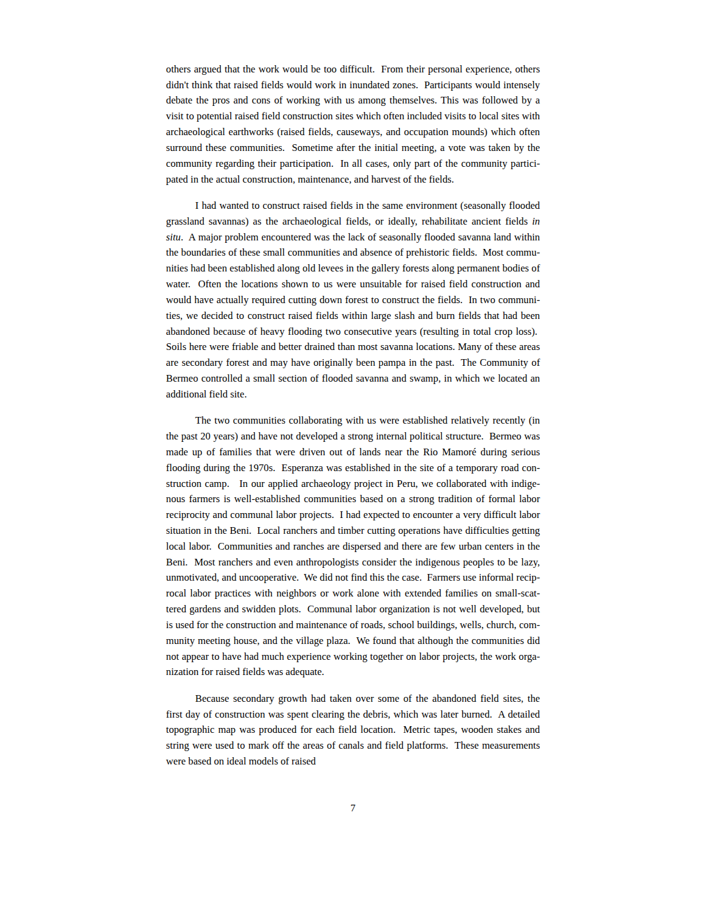others argued that the work would be too difficult. From their personal experience, others didn't think that raised fields would work in inundated zones. Participants would intensely debate the pros and cons of working with us among themselves. This was followed by a visit to potential raised field construction sites which often included visits to local sites with archaeological earthworks (raised fields, causeways, and occupation mounds) which often surround these communities. Sometime after the initial meeting, a vote was taken by the community regarding their participation. In all cases, only part of the community participated in the actual construction, maintenance, and harvest of the fields.
I had wanted to construct raised fields in the same environment (seasonally flooded grassland savannas) as the archaeological fields, or ideally, rehabilitate ancient fields in situ. A major problem encountered was the lack of seasonally flooded savanna land within the boundaries of these small communities and absence of prehistoric fields. Most communities had been established along old levees in the gallery forests along permanent bodies of water. Often the locations shown to us were unsuitable for raised field construction and would have actually required cutting down forest to construct the fields. In two communities, we decided to construct raised fields within large slash and burn fields that had been abandoned because of heavy flooding two consecutive years (resulting in total crop loss). Soils here were friable and better drained than most savanna locations. Many of these areas are secondary forest and may have originally been pampa in the past. The Community of Bermeo controlled a small section of flooded savanna and swamp, in which we located an additional field site.
The two communities collaborating with us were established relatively recently (in the past 20 years) and have not developed a strong internal political structure. Bermeo was made up of families that were driven out of lands near the Rio Mamoré during serious flooding during the 1970s. Esperanza was established in the site of a temporary road construction camp. In our applied archaeology project in Peru, we collaborated with indigenous farmers is well-established communities based on a strong tradition of formal labor reciprocity and communal labor projects. I had expected to encounter a very difficult labor situation in the Beni. Local ranchers and timber cutting operations have difficulties getting local labor. Communities and ranches are dispersed and there are few urban centers in the Beni. Most ranchers and even anthropologists consider the indigenous peoples to be lazy, unmotivated, and uncooperative. We did not find this the case. Farmers use informal reciprocal labor practices with neighbors or work alone with extended families on small-scattered gardens and swidden plots. Communal labor organization is not well developed, but is used for the construction and maintenance of roads, school buildings, wells, church, community meeting house, and the village plaza. We found that although the communities did not appear to have had much experience working together on labor projects, the work organization for raised fields was adequate.
Because secondary growth had taken over some of the abandoned field sites, the first day of construction was spent clearing the debris, which was later burned. A detailed topographic map was produced for each field location. Metric tapes, wooden stakes and string were used to mark off the areas of canals and field platforms. These measurements were based on ideal models of raised
7